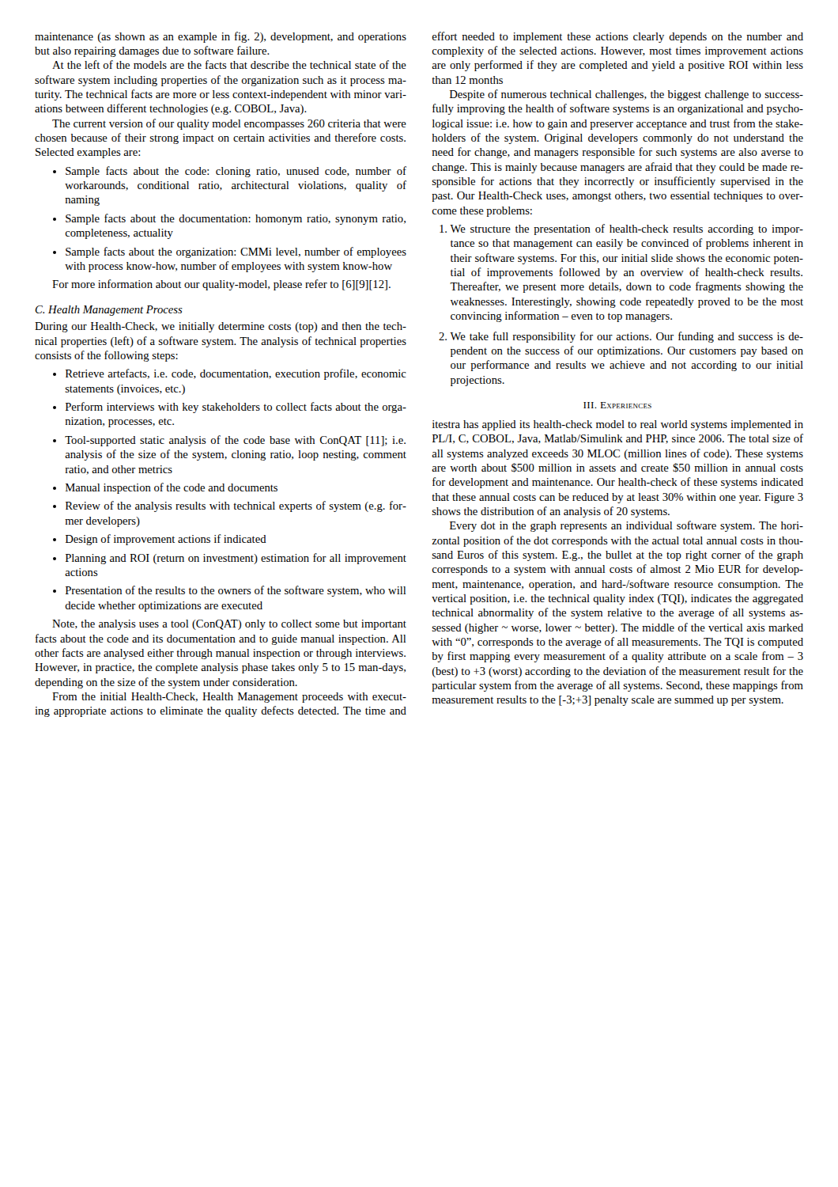maintenance (as shown as an example in fig. 2), development, and operations but also repairing damages due to software failure.
At the left of the models are the facts that describe the technical state of the software system including properties of the organization such as it process maturity. The technical facts are more or less context-independent with minor variations between different technologies (e.g. COBOL, Java).
The current version of our quality model encompasses 260 criteria that were chosen because of their strong impact on certain activities and therefore costs. Selected examples are:
Sample facts about the code: cloning ratio, unused code, number of workarounds, conditional ratio, architectural violations, quality of naming
Sample facts about the documentation: homonym ratio, synonym ratio, completeness, actuality
Sample facts about the organization: CMMi level, number of employees with process know-how, number of employees with system know-how
For more information about our quality-model, please refer to [6][9][12].
C. Health Management Process
During our Health-Check, we initially determine costs (top) and then the technical properties (left) of a software system. The analysis of technical properties consists of the following steps:
Retrieve artefacts, i.e. code, documentation, execution profile, economic statements (invoices, etc.)
Perform interviews with key stakeholders to collect facts about the organization, processes, etc.
Tool-supported static analysis of the code base with ConQAT [11]; i.e. analysis of the size of the system, cloning ratio, loop nesting, comment ratio, and other metrics
Manual inspection of the code and documents
Review of the analysis results with technical experts of system (e.g. former developers)
Design of improvement actions if indicated
Planning and ROI (return on investment) estimation for all improvement actions
Presentation of the results to the owners of the software system, who will decide whether optimizations are executed
Note, the analysis uses a tool (ConQAT) only to collect some but important facts about the code and its documentation and to guide manual inspection. All other facts are analysed either through manual inspection or through interviews. However, in practice, the complete analysis phase takes only 5 to 15 man-days, depending on the size of the system under consideration.
From the initial Health-Check, Health Management proceeds with executing appropriate actions to eliminate the quality defects detected. The time and effort needed to implement these actions clearly depends on the number and complexity of the selected actions. However, most times improvement actions are only performed if they are completed and yield a positive ROI within less than 12 months
Despite of numerous technical challenges, the biggest challenge to successfully improving the health of software systems is an organizational and psychological issue: i.e. how to gain and preserver acceptance and trust from the stakeholders of the system. Original developers commonly do not understand the need for change, and managers responsible for such systems are also averse to change. This is mainly because managers are afraid that they could be made responsible for actions that they incorrectly or insufficiently supervised in the past. Our Health-Check uses, amongst others, two essential techniques to overcome these problems:
We structure the presentation of health-check results according to importance so that management can easily be convinced of problems inherent in their software systems. For this, our initial slide shows the economic potential of improvements followed by an overview of health-check results. Thereafter, we present more details, down to code fragments showing the weaknesses. Interestingly, showing code repeatedly proved to be the most convincing information – even to top managers.
We take full responsibility for our actions. Our funding and success is dependent on the success of our optimizations. Our customers pay based on our performance and results we achieve and not according to our initial projections.
III. Experiences
itestra has applied its health-check model to real world systems implemented in PL/I, C, COBOL, Java, Matlab/Simulink and PHP, since 2006. The total size of all systems analyzed exceeds 30 MLOC (million lines of code). These systems are worth about $500 million in assets and create $50 million in annual costs for development and maintenance. Our health-check of these systems indicated that these annual costs can be reduced by at least 30% within one year. Figure 3 shows the distribution of an analysis of 20 systems.
Every dot in the graph represents an individual software system. The horizontal position of the dot corresponds with the actual total annual costs in thousand Euros of this system. E.g., the bullet at the top right corner of the graph corresponds to a system with annual costs of almost 2 Mio EUR for development, maintenance, operation, and hard-/software resource consumption. The vertical position, i.e. the technical quality index (TQI), indicates the aggregated technical abnormality of the system relative to the average of all systems assessed (higher ~ worse, lower ~ better). The middle of the vertical axis marked with “0”, corresponds to the average of all measurements. The TQI is computed by first mapping every measurement of a quality attribute on a scale from – 3 (best) to +3 (worst) according to the deviation of the measurement result for the particular system from the average of all systems. Second, these mappings from measurement results to the [-3;+3] penalty scale are summed up per system.